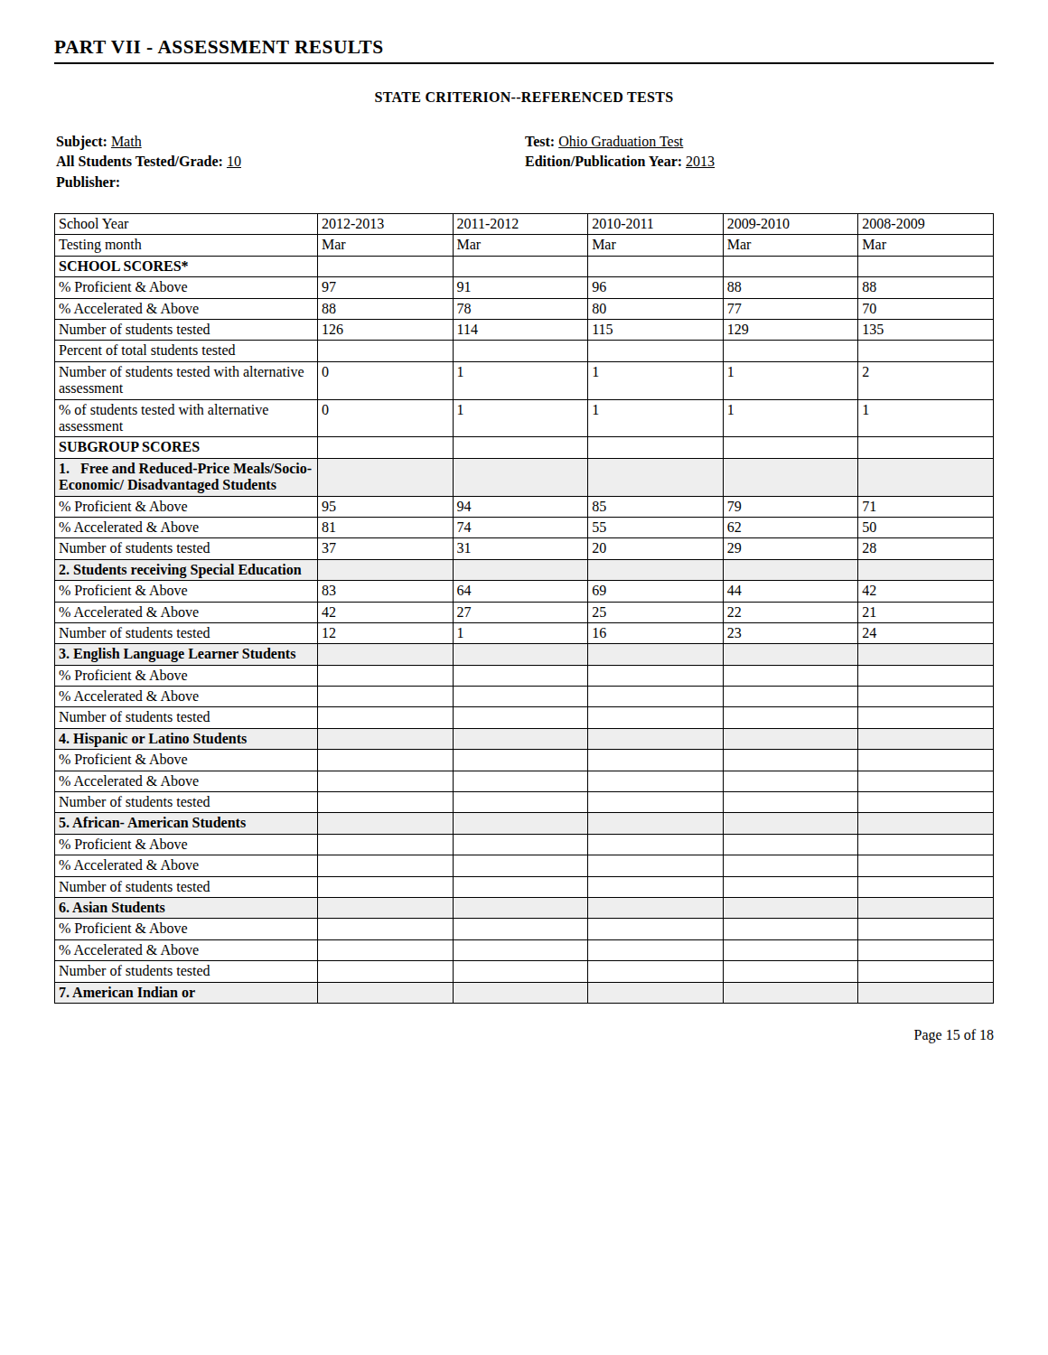PART VII - ASSESSMENT RESULTS
STATE CRITERION--REFERENCED TESTS
| Subject: Math | Test: Ohio Graduation Test |
| All Students Tested/Grade: 10 | Edition/Publication Year: 2013 |
| Publisher: | |
| School Year | 2012-2013 | 2011-2012 | 2010-2011 | 2009-2010 | 2008-2009 |
| Testing month | Mar | Mar | Mar | Mar | Mar |
| SCHOOL SCORES* | | | | | |
| % Proficient & Above | 97 | 91 | 96 | 88 | 88 |
| % Accelerated & Above | 88 | 78 | 80 | 77 | 70 |
| Number of students tested | 126 | 114 | 115 | 129 | 135 |
| Percent of total students tested | | | | | |
| Number of students tested with alternative assessment | 0 | 1 | 1 | 1 | 2 |
| % of students tested with alternative assessment | 0 | 1 | 1 | 1 | 1 |
| SUBGROUP SCORES | | | | | |
| 1. Free and Reduced-Price Meals/Socio-Economic/ Disadvantaged Students | | | | | |
| % Proficient & Above | 95 | 94 | 85 | 79 | 71 |
| % Accelerated & Above | 81 | 74 | 55 | 62 | 50 |
| Number of students tested | 37 | 31 | 20 | 29 | 28 |
| 2. Students receiving Special Education | | | | | |
| % Proficient & Above | 83 | 64 | 69 | 44 | 42 |
| % Accelerated & Above | 42 | 27 | 25 | 22 | 21 |
| Number of students tested | 12 | 1 | 16 | 23 | 24 |
| 3. English Language Learner Students | | | | | |
| % Proficient & Above | | | | | |
| % Accelerated & Above | | | | | |
| Number of students tested | | | | | |
| 4. Hispanic or Latino Students | | | | | |
| % Proficient & Above | | | | | |
| % Accelerated & Above | | | | | |
| Number of students tested | | | | | |
| 5. African- American Students | | | | | |
| % Proficient & Above | | | | | |
| % Accelerated & Above | | | | | |
| Number of students tested | | | | | |
| 6. Asian Students | | | | | |
| % Proficient & Above | | | | | |
| % Accelerated & Above | | | | | |
| Number of students tested | | | | | |
| 7. American Indian or | | | | | |
Page 15 of 18